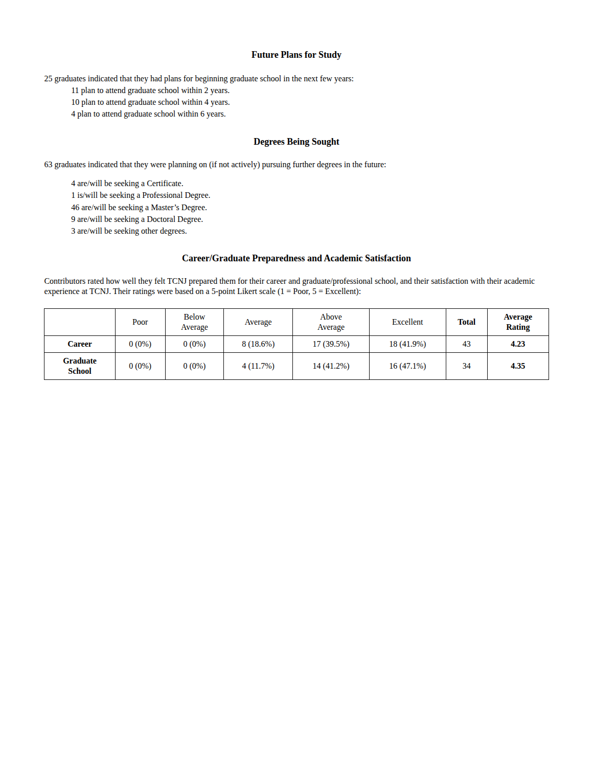Future Plans for Study
25 graduates indicated that they had plans for beginning graduate school in the next few years:
11 plan to attend graduate school within 2 years.
10 plan to attend graduate school within 4 years.
4 plan to attend graduate school within 6 years.
Degrees Being Sought
63 graduates indicated that they were planning on (if not actively) pursuing further degrees in the future:
4 are/will be seeking a Certificate.
1 is/will be seeking a Professional Degree.
46 are/will be seeking a Master’s Degree.
9 are/will be seeking a Doctoral Degree.
3 are/will be seeking other degrees.
Career/Graduate Preparedness and Academic Satisfaction
Contributors rated how well they felt TCNJ prepared them for their career and graduate/professional school, and their satisfaction with their academic experience at TCNJ. Their ratings were based on a 5-point Likert scale (1 = Poor, 5 = Excellent):
| | Poor | Below Average | Average | Above Average | Excellent | Total | Average Rating |
| --- | --- | --- | --- | --- | --- | --- | --- |
| Career | 0 (0%) | 0 (0%) | 8 (18.6%) | 17 (39.5%) | 18 (41.9%) | 43 | 4.23 |
| Graduate School | 0 (0%) | 0 (0%) | 4 (11.7%) | 14 (41.2%) | 16 (47.1%) | 34 | 4.35 |